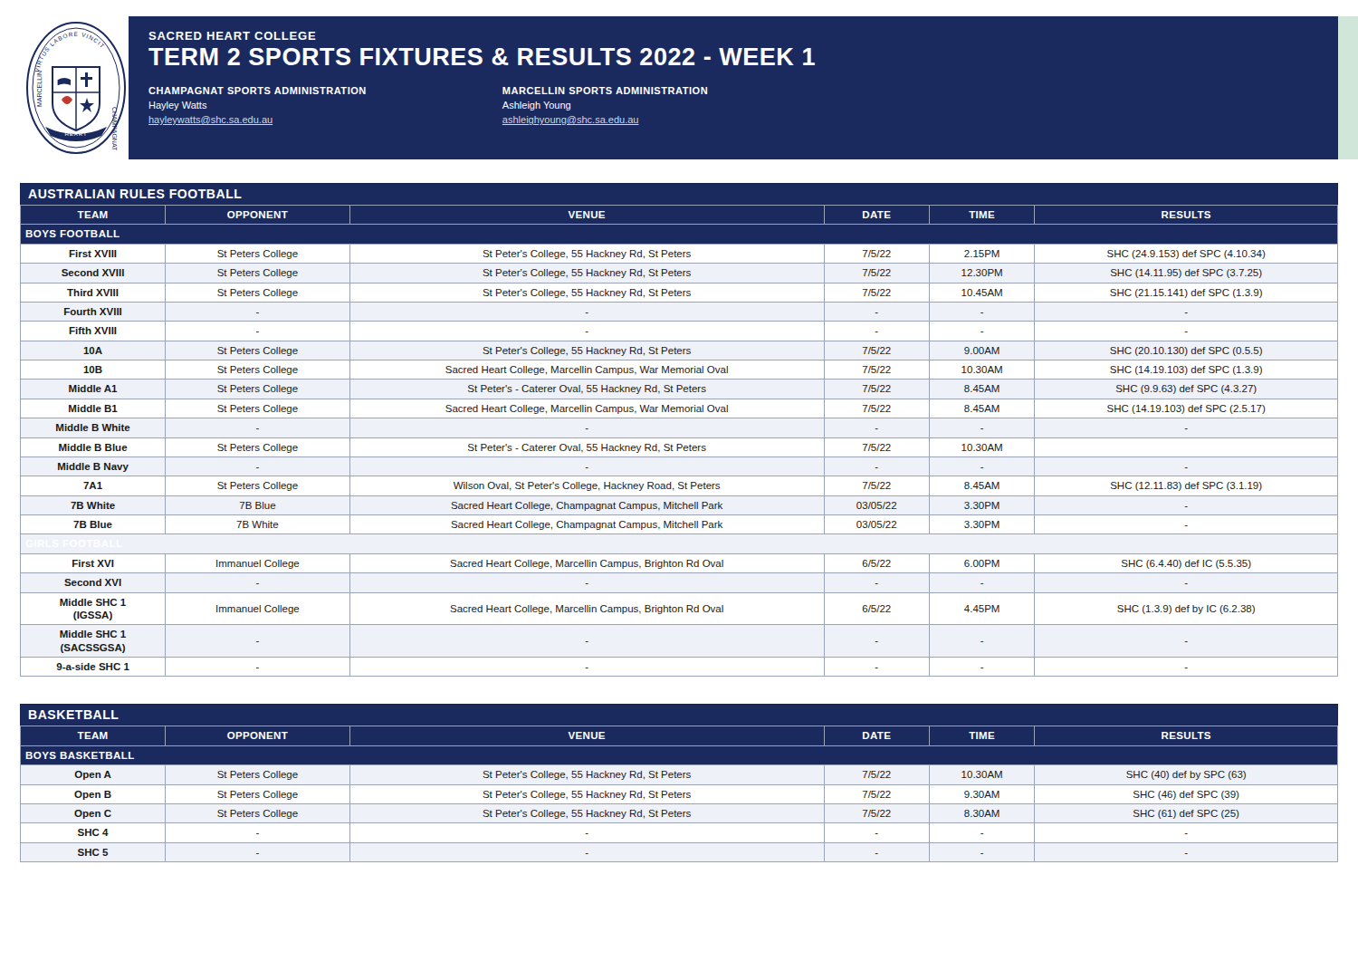VIRTUS LABORE VINCIT HEART MARCELLIN CHAMPAGNAT
Sacred Heart College
Term 2 Sports Fixtures & Results 2022 - Week 1
Champagnat Sports Administration
Hayley Watts
hayleywatts@shc.sa.edu.au
Marcellin Sports Administration
Ashleigh Young
ashleighyoung@shc.sa.edu.au
Australian Rules Football
| Boys Football |
| Team | Opponent | Venue | Date | Time | Results |
| First XVIII | St Peters College | St Peter's College, 55 Hackney Rd, St Peters | 7/5/22 | 2.15PM | SHC (24.9.153) def SPC (4.10.34) |
| Second XVIII | St Peters College | St Peter's College, 55 Hackney Rd, St Peters | 7/5/22 | 12.30PM | SHC (14.11.95) def SPC (3.7.25) |
| Third XVIII | St Peters College | St Peter's College, 55 Hackney Rd, St Peters | 7/5/22 | 10.45AM | SHC (21.15.141) def SPC (1.3.9) |
| Fourth XVIII | - | - | - | - | - |
| Fifth XVIII | - | - | - | - | - |
| 10A | St Peters College | St Peter's College, 55 Hackney Rd, St Peters | 7/5/22 | 9.00AM | SHC (20.10.130) def SPC (0.5.5) |
| 10B | St Peters College | Sacred Heart College, Marcellin Campus, War Memorial Oval | 7/5/22 | 10.30AM | SHC (14.19.103) def SPC (1.3.9) |
| Middle A1 | St Peters College | St Peter's - Caterer Oval, 55 Hackney Rd, St Peters | 7/5/22 | 8.45AM | SHC (9.9.63) def SPC (4.3.27) |
| Middle B1 | St Peters College | Sacred Heart College, Marcellin Campus, War Memorial Oval | 7/5/22 | 8.45AM | SHC (14.19.103) def SPC (2.5.17) |
| Middle B White | - | - | - | - | - |
| Middle B Blue | St Peters College | St Peter's - Caterer Oval, 55 Hackney Rd, St Peters | 7/5/22 | 10.30AM | |
| Middle B Navy | - | - | - | - | - |
| 7A1 | St Peters College | Wilson Oval, St Peter's College, Hackney Road, St Peters | 7/5/22 | 8.45AM | SHC (12.11.83) def SPC (3.1.19) |
| 7B White | 7B Blue | Sacred Heart College, Champagnat Campus, Mitchell Park | 03/05/22 | 3.30PM | - |
| 7B Blue | 7B White | Sacred Heart College, Champagnat Campus, Mitchell Park | 03/05/22 | 3.30PM | - |
| Girls Football |
| First XVI | Immanuel College | Sacred Heart College, Marcellin Campus, Brighton Rd Oval | 6/5/22 | 6.00PM | SHC (6.4.40) def IC (5.5.35) |
| Second XVI | - | - | - | - | - |
| Middle SHC 1 (IGSSA) | Immanuel College | Sacred Heart College, Marcellin Campus, Brighton Rd Oval | 6/5/22 | 4.45PM | SHC (1.3.9) def by IC (6.2.38) |
| Middle SHC 1 (SACSSGSA) | - | - | - | - | - |
| 9-a-side SHC 1 | - | - | - | - | - |
Basketball
| Team | Opponent | Venue | Date | Time | Results |
| --- | --- | --- | --- | --- | --- |
| Boys Basketball |
| Open A | St Peters College | St Peter's College, 55 Hackney Rd, St Peters | 7/5/22 | 10.30AM | SHC (40) def by SPC (63) |
| Open B | St Peters College | St Peter's College, 55 Hackney Rd, St Peters | 7/5/22 | 9.30AM | SHC (46) def SPC (39) |
| Open C | St Peters College | St Peter's College, 55 Hackney Rd, St Peters | 7/5/22 | 8.30AM | SHC (61) def SPC (25) |
| SHC 4 | - | - | - | - | - |
| SHC 5 | - | - | - | - | - |